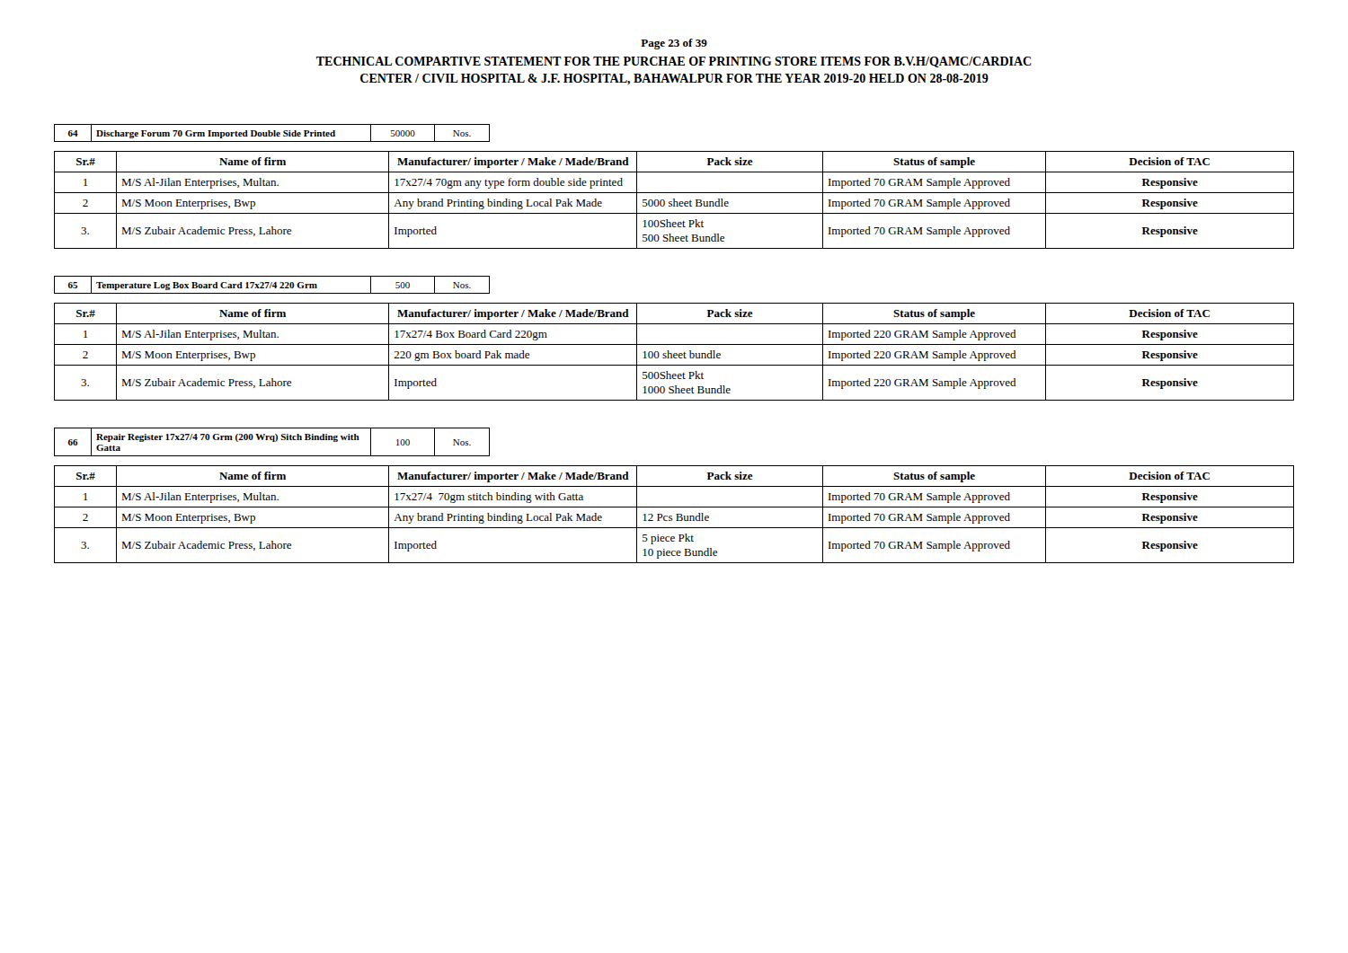Page 23 of 39
TECHNICAL COMPARTIVE STATEMENT FOR THE PURCHAE OF PRINTING STORE ITEMS FOR B.V.H/QAMC/CARDIAC
CENTER / CIVIL HOSPITAL & J.F. HOSPITAL, BAHAWALPUR FOR THE YEAR 2019-20 HELD ON 28-08-2019
| 64 | Discharge Forum 70 Grm Imported Double Side Printed | 50000 | Nos. |
| Sr.# | Name of firm | Manufacturer/ importer / Make / Made/Brand | Pack size | Status of sample | Decision of TAC |
| --- | --- | --- | --- | --- | --- |
| 1 | M/S Al-Jilan Enterprises, Multan. | 17x27/4 70gm any type form double side printed | | Imported 70 GRAM Sample Approved | Responsive |
| 2 | M/S Moon Enterprises, Bwp | Any brand Printing binding Local Pak Made | 5000 sheet Bundle | Imported 70 GRAM Sample Approved | Responsive |
| 3. | M/S Zubair Academic Press, Lahore | Imported | 100Sheet Pkt 500 Sheet Bundle | Imported 70 GRAM Sample Approved | Responsive |
| 65 | Temperature Log Box Board Card 17x27/4 220 Grm | 500 | Nos. |
| Sr.# | Name of firm | Manufacturer/ importer / Make / Made/Brand | Pack size | Status of sample | Decision of TAC |
| --- | --- | --- | --- | --- | --- |
| 1 | M/S Al-Jilan Enterprises, Multan. | 17x27/4 Box Board Card 220gm | | Imported 220 GRAM Sample Approved | Responsive |
| 2 | M/S Moon Enterprises, Bwp | 220 gm Box board Pak made | 100 sheet bundle | Imported 220 GRAM Sample Approved | Responsive |
| 3. | M/S Zubair Academic Press, Lahore | Imported | 500Sheet Pkt 1000 Sheet Bundle | Imported 220 GRAM Sample Approved | Responsive |
| 66 | Repair Register 17x27/4 70 Grm (200 Wrq) Sitch Binding with Gatta | 100 | Nos. |
| Sr.# | Name of firm | Manufacturer/ importer / Make / Made/Brand | Pack size | Status of sample | Decision of TAC |
| --- | --- | --- | --- | --- | --- |
| 1 | M/S Al-Jilan Enterprises, Multan. | 17x27/4 70gm stitch binding with Gatta | | Imported 70 GRAM Sample Approved | Responsive |
| 2 | M/S Moon Enterprises, Bwp | Any brand Printing binding Local Pak Made | 12 Pcs Bundle | Imported 70 GRAM Sample Approved | Responsive |
| 3. | M/S Zubair Academic Press, Lahore | Imported | 5 piece Pkt 10 piece Bundle | Imported 70 GRAM Sample Approved | Responsive |